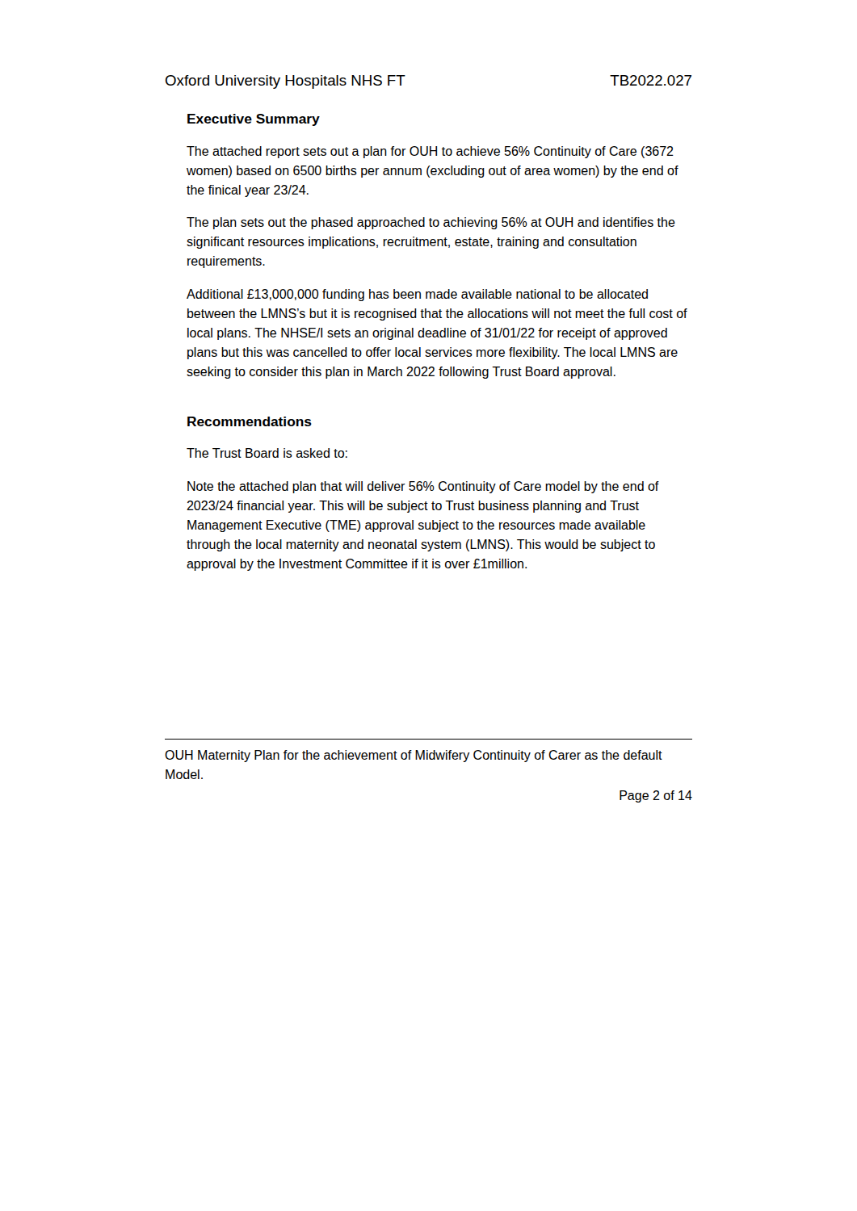Oxford University Hospitals NHS FT TB2022.027
Executive Summary
The attached report sets out a plan for OUH to achieve 56% Continuity of Care (3672 women) based on 6500 births per annum (excluding out of area women) by the end of the finical year 23/24.
The plan sets out the phased approached to achieving 56% at OUH and identifies the significant resources implications, recruitment, estate, training and consultation requirements.
Additional £13,000,000 funding has been made available national to be allocated between the LMNS’s but it is recognised that the allocations will not meet the full cost of local plans. The NHSE/I sets an original deadline of 31/01/22 for receipt of approved plans but this was cancelled to offer local services more flexibility. The local LMNS are seeking to consider this plan in March 2022 following Trust Board approval.
Recommendations
The Trust Board is asked to:
Note the attached plan that will deliver 56% Continuity of Care model by the end of 2023/24 financial year. This will be subject to Trust business planning and Trust Management Executive (TME) approval subject to the resources made available through the local maternity and neonatal system (LMNS). This would be subject to approval by the Investment Committee if it is over £1million.
OUH Maternity Plan for the achievement of Midwifery Continuity of Carer as the default Model.
Page 2 of 14